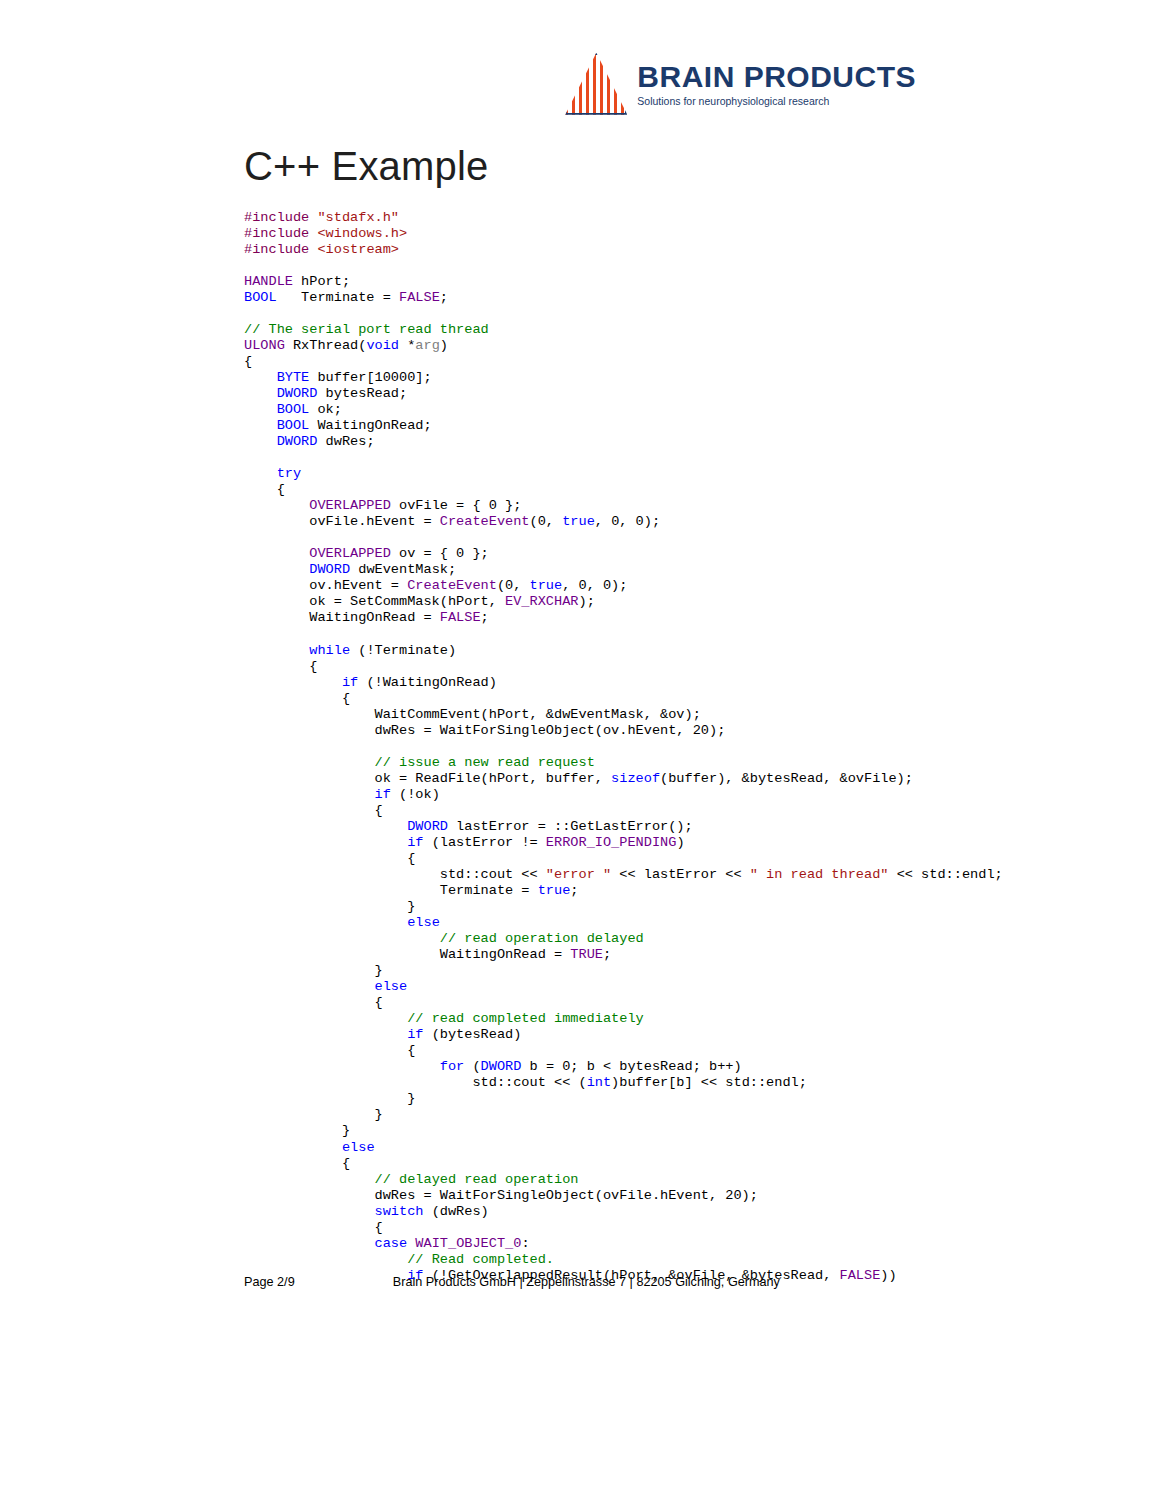BRAIN PRODUCTS
Solutions for neurophysiological research
C++ Example
#include "stdafx.h"
#include <windows.h>
#include <iostream>

HANDLE hPort;
BOOL   Terminate = FALSE;

// The serial port read thread
ULONG RxThread(void *arg)
{
    BYTE buffer[10000];
    DWORD bytesRead;
    BOOL ok;
    BOOL WaitingOnRead;
    DWORD dwRes;

    try
    {
        OVERLAPPED ovFile = { 0 };
        ovFile.hEvent = CreateEvent(0, true, 0, 0);

        OVERLAPPED ov = { 0 };
        DWORD dwEventMask;
        ov.hEvent = CreateEvent(0, true, 0, 0);
        ok = SetCommMask(hPort, EV_RXCHAR);
        WaitingOnRead = FALSE;

        while (!Terminate)
        {
            if (!WaitingOnRead)
            {
                WaitCommEvent(hPort, &dwEventMask, &ov);
                dwRes = WaitForSingleObject(ov.hEvent, 20);

                // issue a new read request
                ok = ReadFile(hPort, buffer, sizeof(buffer), &bytesRead, &ovFile);
                if (!ok)
                {
                    DWORD lastError = ::GetLastError();
                    if (lastError != ERROR_IO_PENDING)
                    {
                        std::cout << "error " << lastError << " in read thread" << std::endl;
                        Terminate = true;
                    }
                    else
                        // read operation delayed
                        WaitingOnRead = TRUE;
                }
                else
                {
                    // read completed immediately
                    if (bytesRead)
                    {
                        for (DWORD b = 0; b < bytesRead; b++)
                            std::cout << (int)buffer[b] << std::endl;
                    }
                }
            }
            else
            {
                // delayed read operation
                dwRes = WaitForSingleObject(ovFile.hEvent, 20);
                switch (dwRes)
                {
                case WAIT_OBJECT_0:
                    // Read completed.
                    if (!GetOverlappedResult(hPort, &ovFile, &bytesRead, FALSE))
Page 2/9
Brain Products GmbH | Zeppelinstrasse 7 | 82205 Gilching, Germany